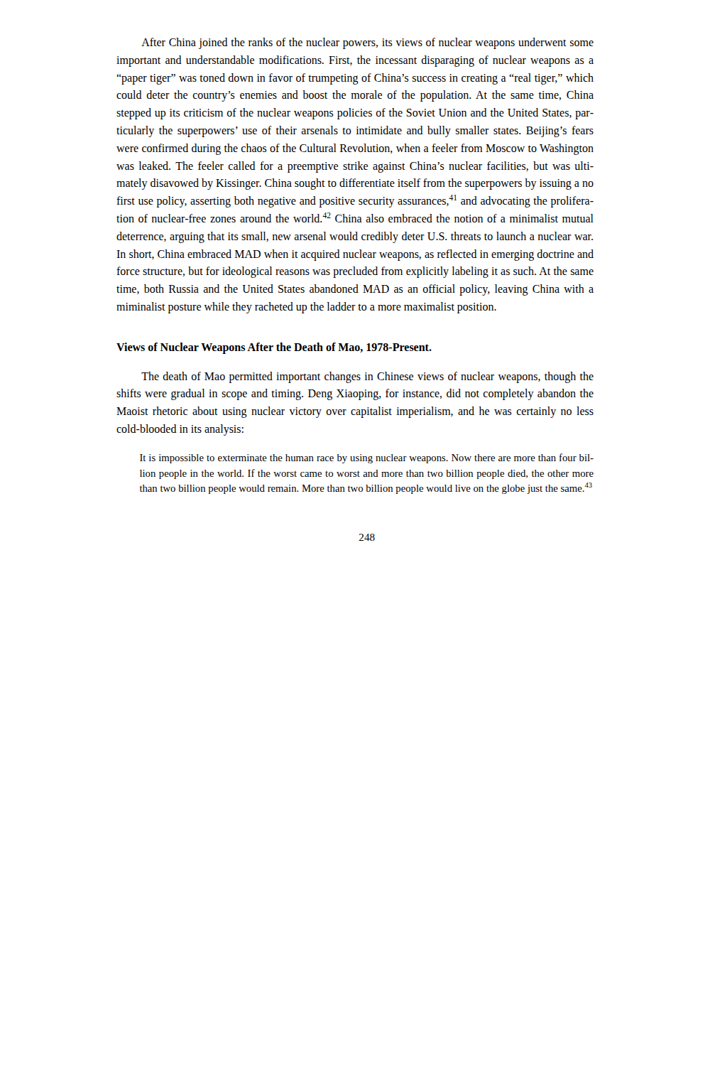After China joined the ranks of the nuclear powers, its views of nuclear weapons underwent some important and understandable modifications. First, the incessant disparaging of nuclear weapons as a “paper tiger” was toned down in favor of trumpeting of China’s success in creating a “real tiger,” which could deter the country’s enemies and boost the morale of the population. At the same time, China stepped up its criticism of the nuclear weapons policies of the Soviet Union and the United States, particularly the superpowers’ use of their arsenals to intimidate and bully smaller states. Beijing’s fears were confirmed during the chaos of the Cultural Revolution, when a feeler from Moscow to Washington was leaked. The feeler called for a preemptive strike against China’s nuclear facilities, but was ultimately disavowed by Kissinger. China sought to differentiate itself from the superpowers by issuing a no first use policy, asserting both negative and positive security assurances,41 and advocating the proliferation of nuclear-free zones around the world.42 China also embraced the notion of a minimalist mutual deterrence, arguing that its small, new arsenal would credibly deter U.S. threats to launch a nuclear war. In short, China embraced MAD when it acquired nuclear weapons, as reflected in emerging doctrine and force structure, but for ideological reasons was precluded from explicitly labeling it as such. At the same time, both Russia and the United States abandoned MAD as an official policy, leaving China with a miminalist posture while they racheted up the ladder to a more maximalist position.
Views of Nuclear Weapons After the Death of Mao, 1978-Present.
The death of Mao permitted important changes in Chinese views of nuclear weapons, though the shifts were gradual in scope and timing. Deng Xiaoping, for instance, did not completely abandon the Maoist rhetoric about using nuclear victory over capitalist imperialism, and he was certainly no less cold-blooded in its analysis:
It is impossible to exterminate the human race by using nuclear weapons. Now there are more than four billion people in the world. If the worst came to worst and more than two billion people died, the other more than two billion people would remain. More than two billion people would live on the globe just the same.43
248